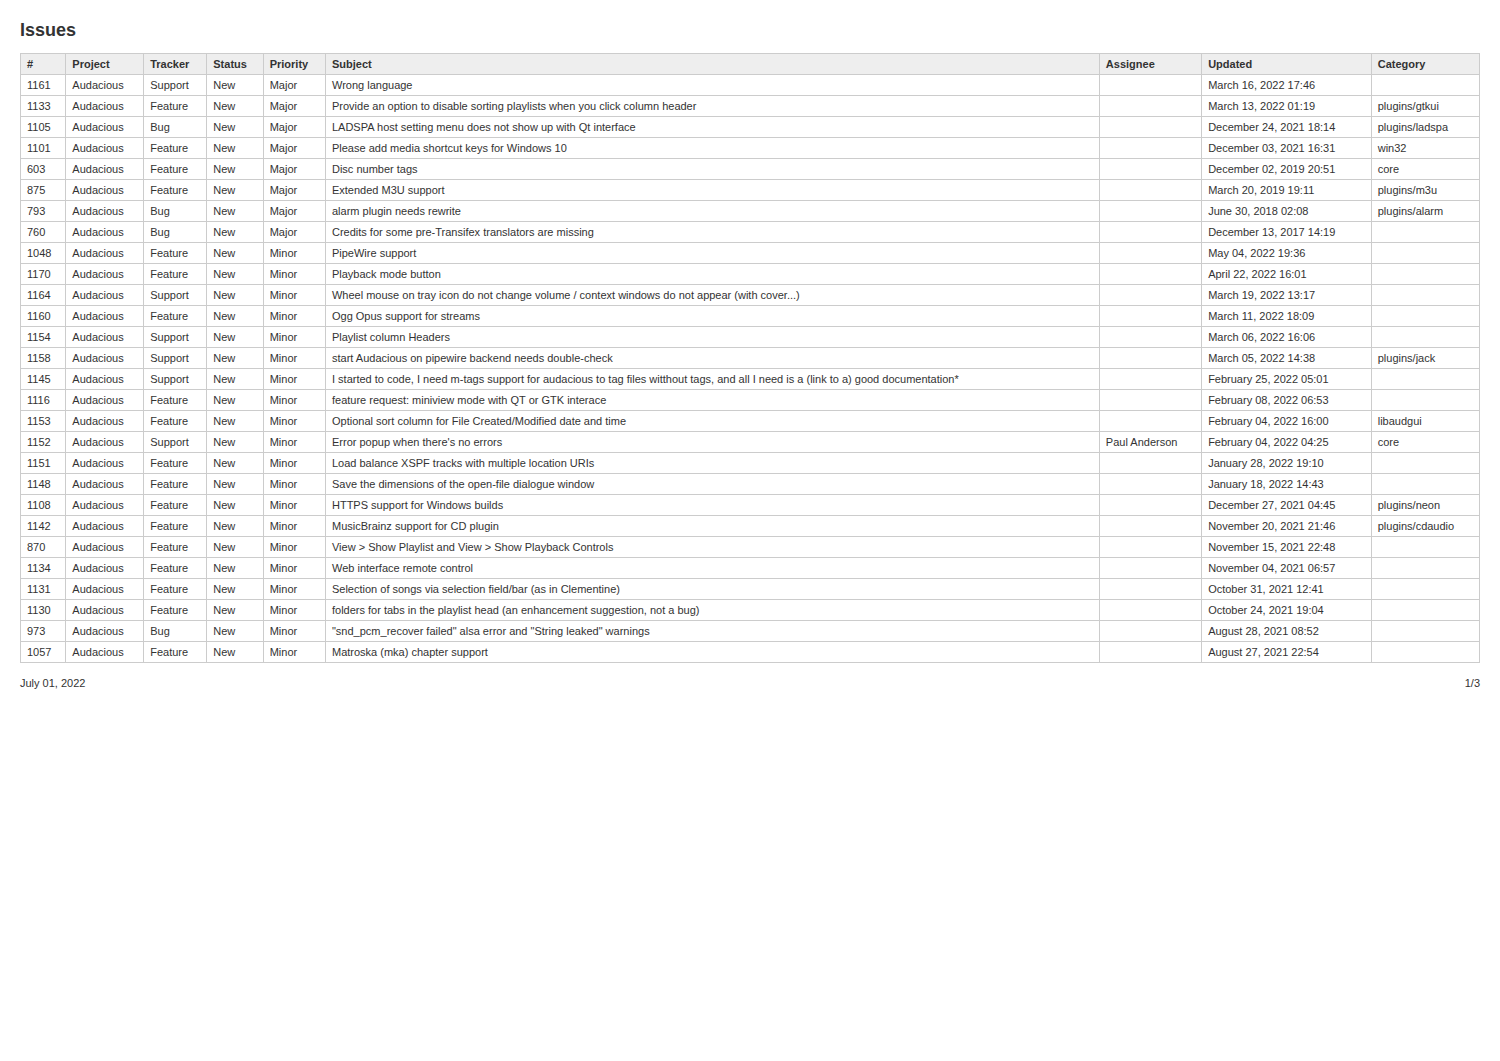Issues
| # | Project | Tracker | Status | Priority | Subject | Assignee | Updated | Category |
| --- | --- | --- | --- | --- | --- | --- | --- | --- |
| 1161 | Audacious | Support | New | Major | Wrong language | | March 16, 2022 17:46 | |
| 1133 | Audacious | Feature | New | Major | Provide an option to disable sorting playlists when you click column header | | March 13, 2022 01:19 | plugins/gtkui |
| 1105 | Audacious | Bug | New | Major | LADSPA host setting menu does not show up with Qt interface | | December 24, 2021 18:14 | plugins/ladspa |
| 1101 | Audacious | Feature | New | Major | Please add media shortcut keys for Windows 10 | | December 03, 2021 16:31 | win32 |
| 603 | Audacious | Feature | New | Major | Disc number tags | | December 02, 2019 20:51 | core |
| 875 | Audacious | Feature | New | Major | Extended M3U support | | March 20, 2019 19:11 | plugins/m3u |
| 793 | Audacious | Bug | New | Major | alarm plugin needs rewrite | | June 30, 2018 02:08 | plugins/alarm |
| 760 | Audacious | Bug | New | Major | Credits for some pre-Transifex translators are missing | | December 13, 2017 14:19 | |
| 1048 | Audacious | Feature | New | Minor | PipeWire support | | May 04, 2022 19:36 | |
| 1170 | Audacious | Feature | New | Minor | Playback mode button | | April 22, 2022 16:01 | |
| 1164 | Audacious | Support | New | Minor | Wheel mouse on tray icon do not change volume / context windows do not appear (with cover...) | | March 19, 2022 13:17 | |
| 1160 | Audacious | Feature | New | Minor | Ogg Opus support for streams | | March 11, 2022 18:09 | |
| 1154 | Audacious | Support | New | Minor | Playlist column Headers | | March 06, 2022 16:06 | |
| 1158 | Audacious | Support | New | Minor | start Audacious on pipewire backend needs double-check | | March 05, 2022 14:38 | plugins/jack |
| 1145 | Audacious | Support | New | Minor | I started to code, I need m-tags support for audacious to tag files witthout tags, and all I need is a (link to a) good documentation* | | February 25, 2022 05:01 | |
| 1116 | Audacious | Feature | New | Minor | feature request: miniview mode with QT or GTK interace | | February 08, 2022 06:53 | |
| 1153 | Audacious | Feature | New | Minor | Optional sort column for File Created/Modified date and time | | February 04, 2022 16:00 | libaudgui |
| 1152 | Audacious | Support | New | Minor | Error popup when there's no errors | Paul Anderson | February 04, 2022 04:25 | core |
| 1151 | Audacious | Feature | New | Minor | Load balance XSPF tracks with multiple location URIs | | January 28, 2022 19:10 | |
| 1148 | Audacious | Feature | New | Minor | Save the dimensions of the open-file dialogue window | | January 18, 2022 14:43 | |
| 1108 | Audacious | Feature | New | Minor | HTTPS support for Windows builds | | December 27, 2021 04:45 | plugins/neon |
| 1142 | Audacious | Feature | New | Minor | MusicBrainz support for CD plugin | | November 20, 2021 21:46 | plugins/cdaudio |
| 870 | Audacious | Feature | New | Minor | View > Show Playlist and View > Show Playback Controls | | November 15, 2021 22:48 | |
| 1134 | Audacious | Feature | New | Minor | Web interface remote control | | November 04, 2021 06:57 | |
| 1131 | Audacious | Feature | New | Minor | Selection of songs via selection field/bar (as in Clementine) | | October 31, 2021 12:41 | |
| 1130 | Audacious | Feature | New | Minor | folders for tabs in the playlist head (an enhancement suggestion, not a bug) | | October 24, 2021 19:04 | |
| 973 | Audacious | Bug | New | Minor | "snd_pcm_recover failed" alsa error and "String leaked" warnings | | August 28, 2021 08:52 | |
| 1057 | Audacious | Feature | New | Minor | Matroska (mka) chapter support | | August 27, 2021 22:54 | |
July 01, 2022 1/3